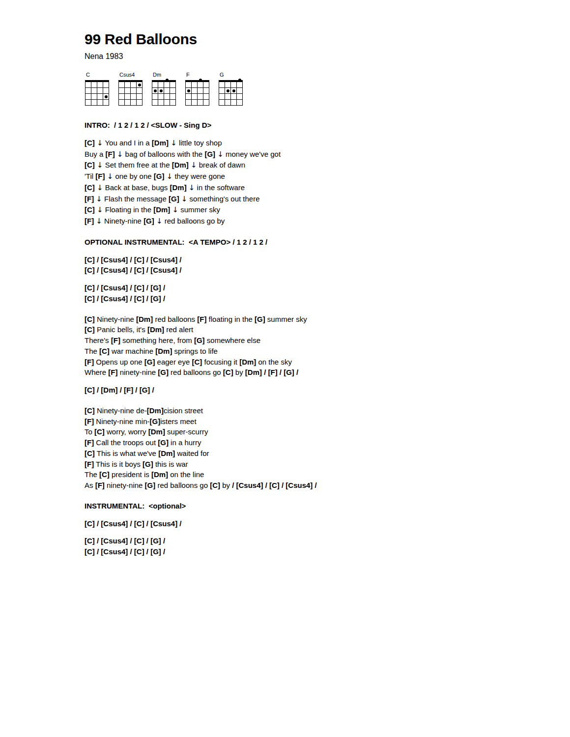99 Red Balloons
Nena 1983
| C | Csus4 | Dm | F | G |
INTRO: / 1 2 / 1 2 / <SLOW - Sing D>
[C] ↓ You and I in a [Dm] ↓ little toy shop
Buy a [F] ↓ bag of balloons with the [G] ↓ money we've got
[C] ↓ Set them free at the [Dm] ↓ break of dawn
'Til [F] ↓ one by one [G] ↓ they were gone
[C] ↓ Back at base, bugs [Dm] ↓ in the software
[F] ↓ Flash the message [G] ↓ something's out there
[C] ↓ Floating in the [Dm] ↓ summer sky
[F] ↓ Ninety-nine [G] ↓ red balloons go by
OPTIONAL INSTRUMENTAL: <A TEMPO> / 1 2 / 1 2 /
[C] / [Csus4] / [C] / [Csus4] /
[C] / [Csus4] / [C] / [Csus4] /
[C] / [Csus4] / [C] / [G] /
[C] / [Csus4] / [C] / [G] /
[C] Ninety-nine [Dm] red balloons [F] floating in the [G] summer sky
[C] Panic bells, it's [Dm] red alert
There's [F] something here, from [G] somewhere else
The [C] war machine [Dm] springs to life
[F] Opens up one [G] eager eye [C] focusing it [Dm] on the sky
Where [F] ninety-nine [G] red balloons go [C] by [Dm] / [F] / [G] /
[C] / [Dm] / [F] / [G] /
[C] Ninety-nine de-[Dm] cision street
[F] Ninety-nine min-[G] isters meet
To [C] worry, worry [Dm] super-scurry
[F] Call the troops out [G] in a hurry
[C] This is what we've [Dm] waited for
[F] This is it boys [G] this is war
The [C] president is [Dm] on the line
As [F] ninety-nine [G] red balloons go [C] by / [Csus4] / [C] / [Csus4] /
INSTRUMENTAL: <optional>
[C] / [Csus4] / [C] / [Csus4] /
[C] / [Csus4] / [C] / [G] /
[C] / [Csus4] / [C] / [G] /